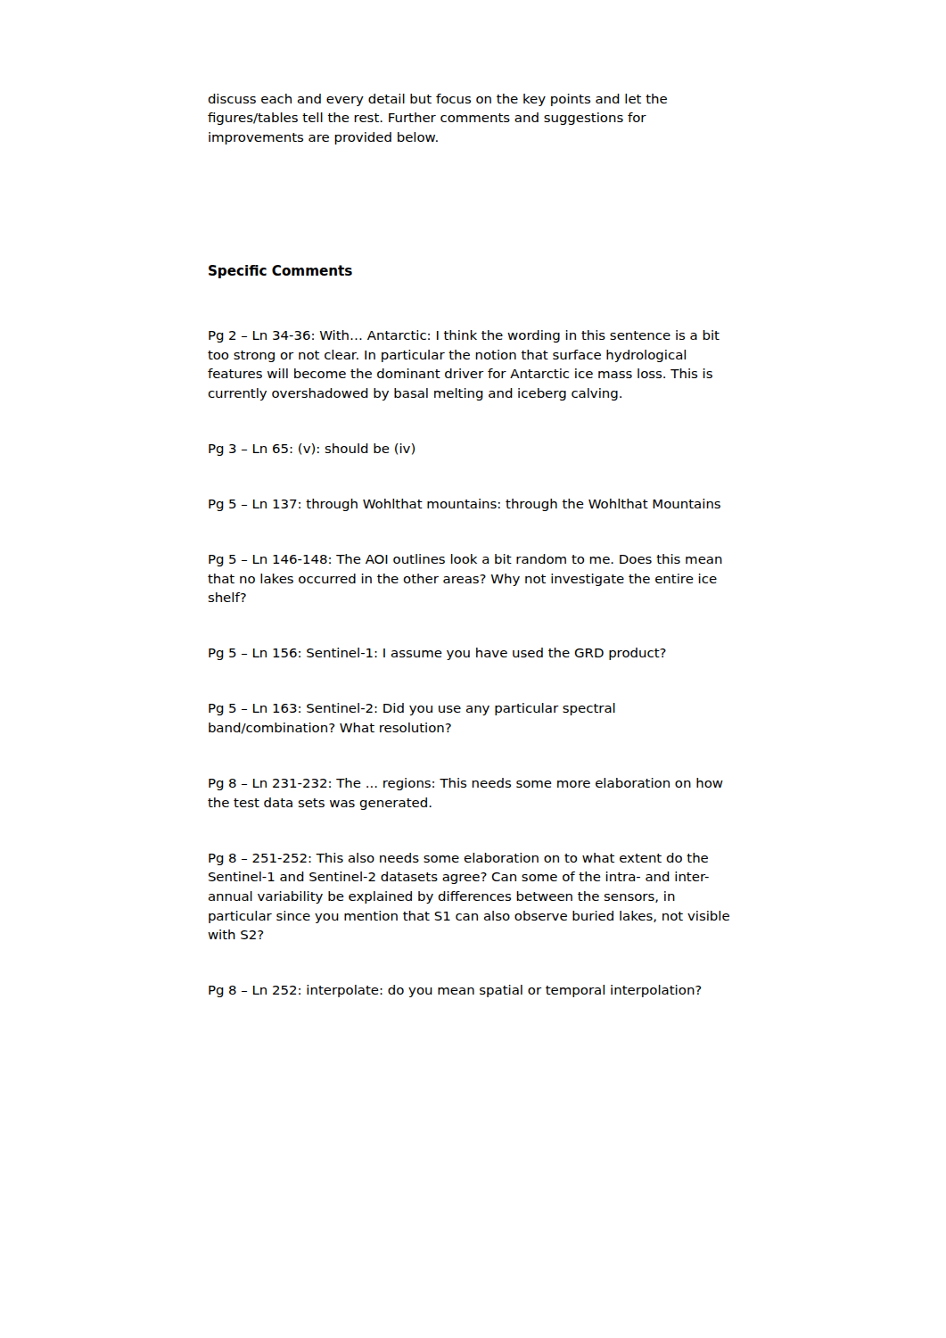discuss each and every detail but focus on the key points and let the figures/tables tell the rest. Further comments and suggestions for improvements are provided below.
Specific Comments
Pg 2 – Ln 34-36: With… Antarctic: I think the wording in this sentence is a bit too strong or not clear. In particular the notion that surface hydrological features will become the dominant driver for Antarctic ice mass loss. This is currently overshadowed by basal melting and iceberg calving.
Pg 3 – Ln 65: (v): should be (iv)
Pg 5 – Ln 137: through Wohlthat mountains: through the Wohlthat Mountains
Pg 5 – Ln 146-148: The AOI outlines look a bit random to me. Does this mean that no lakes occurred in the other areas? Why not investigate the entire ice shelf?
Pg 5 – Ln 156: Sentinel-1: I assume you have used the GRD product?
Pg 5 – Ln 163: Sentinel-2: Did you use any particular spectral band/combination? What resolution?
Pg 8 – Ln 231-232: The ... regions: This needs some more elaboration on how the test data sets was generated.
Pg 8 – 251-252: This also needs some elaboration on to what extent do the Sentinel-1 and Sentinel-2 datasets agree? Can some of the intra- and inter-annual variability be explained by differences between the sensors, in particular since you mention that S1 can also observe buried lakes, not visible with S2?
Pg 8 – Ln 252: interpolate: do you mean spatial or temporal interpolation?